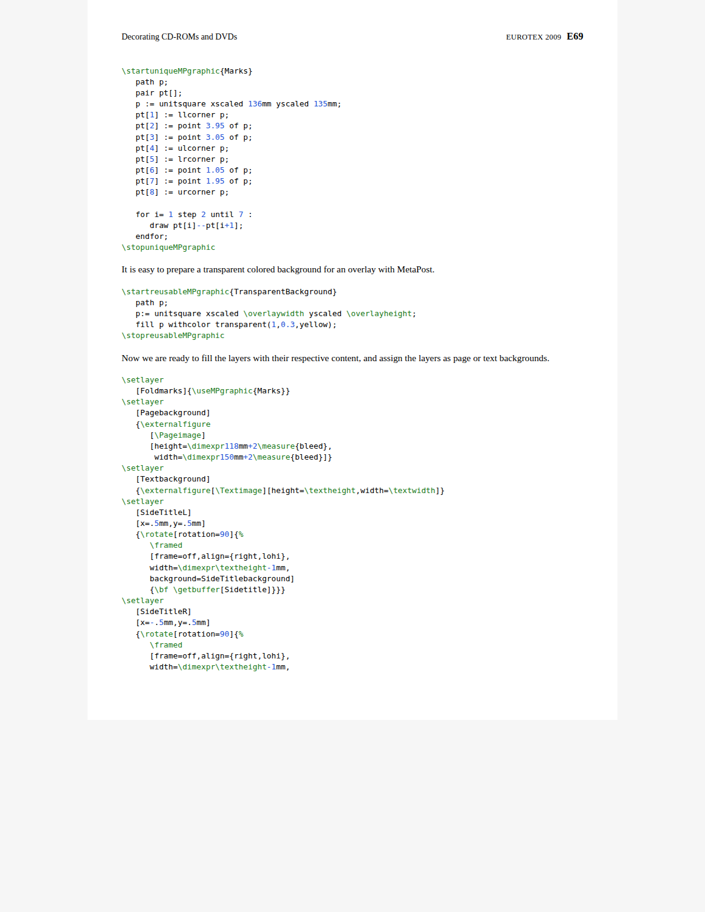Decorating CD-ROMs and DVDs
EUROTEX 2009 E69
\startuniqueMPgraphic{Marks}
   path p;
   pair pt[];
   p := unitsquare xscaled 136mm yscaled 135mm;
   pt[1] := llcorner p;
   pt[2] := point 3.95 of p;
   pt[3] := point 3.05 of p;
   pt[4] := ulcorner p;
   pt[5] := lrcorner p;
   pt[6] := point 1.05 of p;
   pt[7] := point 1.95 of p;
   pt[8] := urcorner p;

   for i= 1 step 2 until 7 :
      draw pt[i]--pt[i+1];
   endfor;
\stopuniqueMPgraphic
It is easy to prepare a transparent colored background for an overlay with MetaPost.
\startreusableMPgraphic{TransparentBackground}
   path p;
   p:= unitsquare xscaled \overlaywidth yscaled \overlayheight;
   fill p withcolor transparent(1,0.3,yellow);
\stopreusableMPgraphic
Now we are ready to fill the layers with their respective content, and assign the layers as page or text backgrounds.
\setlayer
   [Foldmarks]{\useMPgraphic{Marks}}
\setlayer
   [Pagebackground]
   {\externalfigure
      [\Pageimage]
      [height=\dimexpr 118mm+2\measure{bleed},
       width=\dimexpr 150mm+2\measure{bleed}]}
\setlayer
   [Textbackground]
   {\externalfigure[\Textimage][height=\textheight,width=\textwidth]}
\setlayer
   [SideTitleL]
   [x=.5mm,y=.5mm]
   {\rotate[rotation=90]{%
      \framed
      [frame=off,align={right,lohi},
      width=\dimexpr\textheight-1mm,
      background=SideTitlebackground]
      {\bf \getbuffer[Sidetitle]}}}
\setlayer
   [SideTitleR]
   [x=-.5mm,y=.5mm]
   {\rotate[rotation=90]{%
      \framed
      [frame=off,align={right,lohi},
      width=\dimexpr\textheight-1mm,